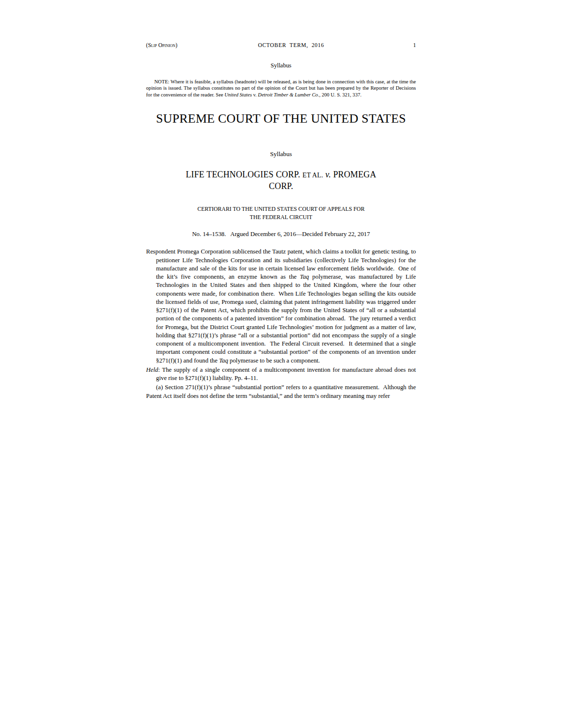(Slip Opinion) OCTOBER TERM, 2016 1
Syllabus
NOTE: Where it is feasible, a syllabus (headnote) will be released, as is being done in connection with this case, at the time the opinion is issued. The syllabus constitutes no part of the opinion of the Court but has been prepared by the Reporter of Decisions for the convenience of the reader. See United States v. Detroit Timber & Lumber Co., 200 U. S. 321, 337.
SUPREME COURT OF THE UNITED STATES
Syllabus
LIFE TECHNOLOGIES CORP. ET AL. v. PROMEGA
CORP.
CERTIORARI TO THE UNITED STATES COURT OF APPEALS FOR
THE FEDERAL CIRCUIT
No. 14–1538. Argued December 6, 2016—Decided February 22, 2017
Respondent Promega Corporation sublicensed the Tautz patent, which claims a toolkit for genetic testing, to petitioner Life Technologies Corporation and its subsidiaries (collectively Life Technologies) for the manufacture and sale of the kits for use in certain licensed law enforcement fields worldwide. One of the kit’s five components, an enzyme known as the Taq polymerase, was manufactured by Life Technologies in the United States and then shipped to the United Kingdom, where the four other components were made, for combination there. When Life Technologies began selling the kits outside the licensed fields of use, Promega sued, claiming that patent infringement liability was triggered under §271(f)(1) of the Patent Act, which prohibits the supply from the United States of “all or a substantial portion of the components of a patented invention” for combination abroad. The jury returned a verdict for Promega, but the District Court granted Life Technologies’ motion for judgment as a matter of law, holding that §271(f)(1)’s phrase “all or a substantial portion” did not encompass the supply of a single component of a multicomponent invention. The Federal Circuit reversed. It determined that a single important component could constitute a “substantial portion” of the components of an invention under §271(f)(1) and found the Taq polymerase to be such a component.
Held: The supply of a single component of a multicomponent invention for manufacture abroad does not give rise to §271(f)(1) liability. Pp. 4–11.
(a) Section 271(f)(1)’s phrase “substantial portion” refers to a quantitative measurement. Although the Patent Act itself does not define the term “substantial,” and the term’s ordinary meaning may refer